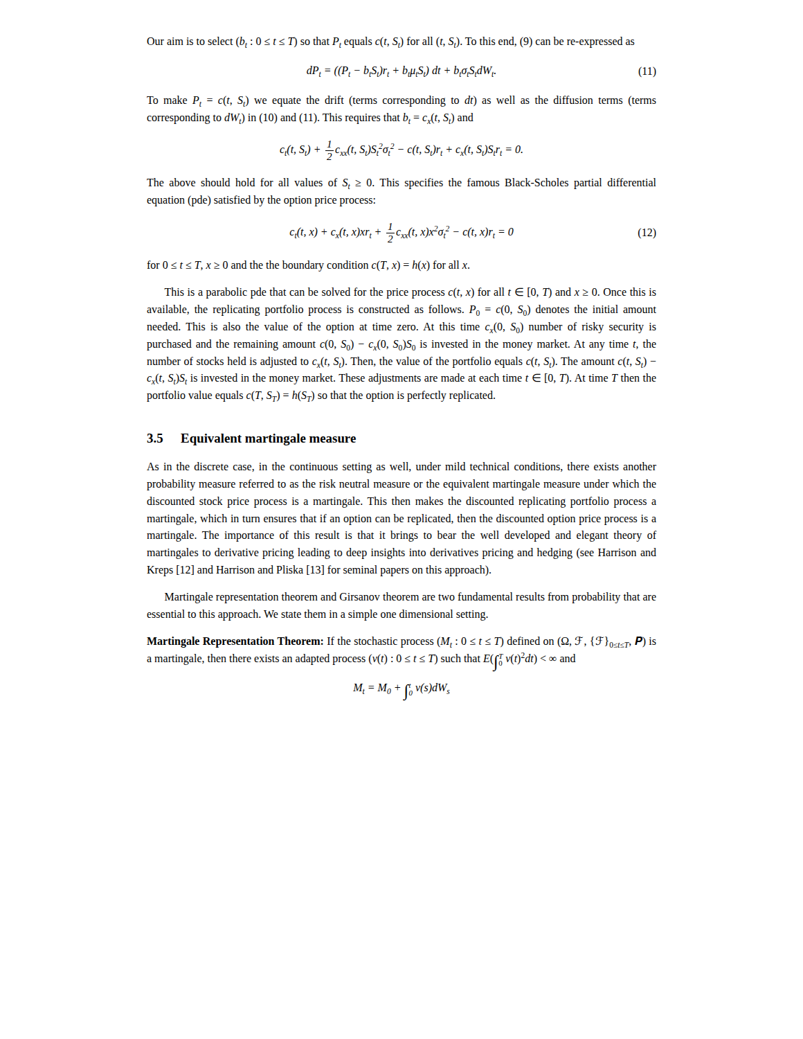Our aim is to select (bt : 0 ≤ t ≤ T) so that Pt equals c(t, St) for all (t, St). To this end, (9) can be re-expressed as
dPt = ((Pt − btSt)rt + btμtSt) dt + btσtStdWt. (11)
To make Pt = c(t, St) we equate the drift (terms corresponding to dt) as well as the diffusion terms (terms corresponding to dWt) in (10) and (11). This requires that bt = cx(t, St) and
ct(t, St) + 12cxx(t, St)St2σt2 − c(t, St)rt + cx(t, St)Strt = 0.
The above should hold for all values of St ≥ 0. This specifies the famous Black-Scholes partial differential equation (pde) satisfied by the option price process:
ct(t, x) + cx(t, x)xrt + 12cxx(t, x)x2σt2 − c(t, x)rt = 0 (12)
for 0 ≤ t ≤ T, x ≥ 0 and the the boundary condition c(T, x) = h(x) for all x.
This is a parabolic pde that can be solved for the price process c(t, x) for all t ∈ [0, T) and x ≥ 0. Once this is available, the replicating portfolio process is constructed as follows. P0 = c(0, S0) denotes the initial amount needed. This is also the value of the option at time zero. At this time cx(0, S0) number of risky security is purchased and the remaining amount c(0, S0) − cx(0, S0)S0 is invested in the money market. At any time t, the number of stocks held is adjusted to cx(t, St). Then, the value of the portfolio equals c(t, St). The amount c(t, St) − cx(t, St)St is invested in the money market. These adjustments are made at each time t ∈ [0, T). At time T then the portfolio value equals c(T, ST) = h(ST) so that the option is perfectly replicated.
3.5 Equivalent martingale measure
As in the discrete case, in the continuous setting as well, under mild technical conditions, there exists another probability measure referred to as the risk neutral measure or the equivalent martingale measure under which the discounted stock price process is a martingale. This then makes the discounted replicating portfolio process a martingale, which in turn ensures that if an option can be replicated, then the discounted option price process is a martingale. The importance of this result is that it brings to bear the well developed and elegant theory of martingales to derivative pricing leading to deep insights into derivatives pricing and hedging (see Harrison and Kreps [12] and Harrison and Pliska [13] for seminal papers on this approach).
Martingale representation theorem and Girsanov theorem are two fundamental results from probability that are essential to this approach. We state them in a simple one dimensional setting.
Martingale Representation Theorem: If the stochastic process (Mt : 0 ≤ t ≤ T) defined on (Ω, ℱ, {ℱ}0≤t≤T, 𝑷) is a martingale, then there exists an adapted process (ν(t) : 0 ≤ t ≤ T) such that E(∫T 0 ν(t)2dt) < ∞ and
Mt = M0 + ∫t 0 ν(s)dWs